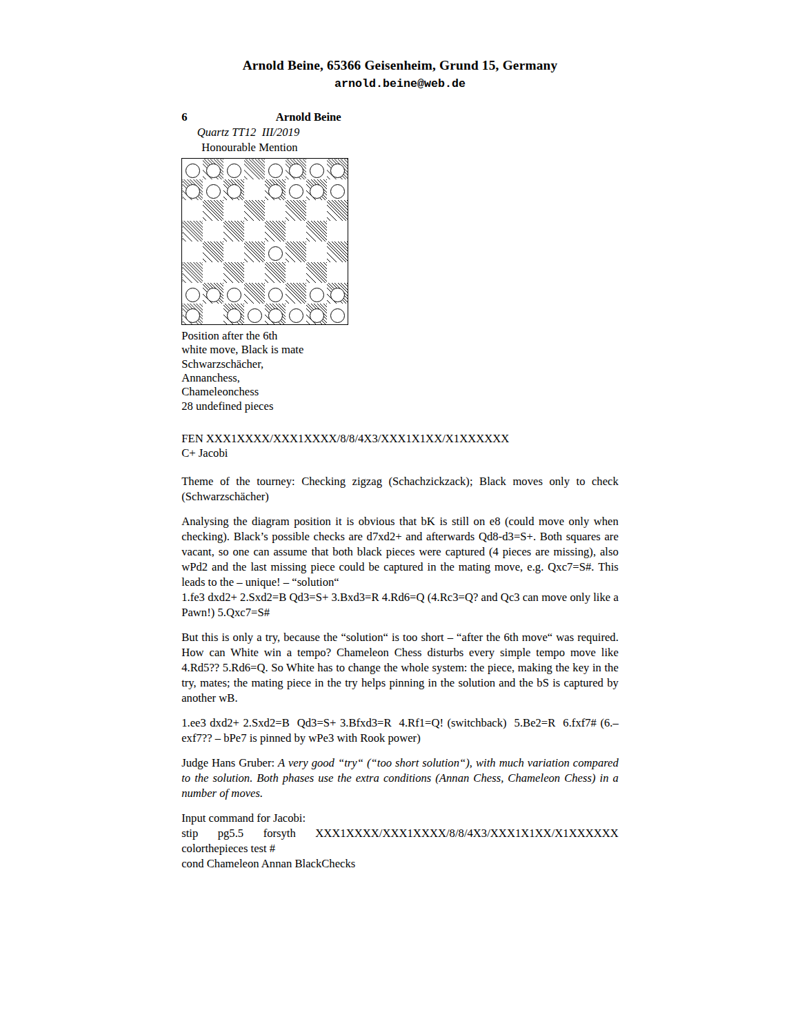Arnold Beine, 65366 Geisenheim, Grund 15, Germany
arnold.beine@web.de
6 Arnold Beine
Quartz TT12 III/2019 Honourable Mention
Position after the 6th
white move, Black is mate
Schwarzschächer,
Annanchess,
Chameleonchess
28 undefined pieces
FEN XXX1XXXX/XXX1XXXX/8/8/4X3/XXX1X1XX/X1XXXXXX
C+ Jacobi
Theme of the tourney: Checking zigzag (Schachzickzack); Black moves only to check (Schwarzschächer)
Analysing the diagram position it is obvious that bK is still on e8 (could move only when checking). Black’s possible checks are d7xd2+ and afterwards Qd8-d3=S+. Both squares are vacant, so one can assume that both black pieces were captured (4 pieces are missing), also wPd2 and the last missing piece could be captured in the mating move, e.g. Qxc7=S#. This leads to the – unique! – “solution“
1.fe3 dxd2+ 2.Sxd2=B Qd3=S+ 3.Bxd3=R 4.Rd6=Q (4.Rc3=Q? and Qc3 can move only like a Pawn!) 5.Qxc7=S#
But this is only a try, because the “solution“ is too short – “after the 6th move“ was required. How can White win a tempo? Chameleon Chess disturbs every simple tempo move like 4.Rd5?? 5.Rd6=Q. So White has to change the whole system: the piece, making the key in the try, mates; the mating piece in the try helps pinning in the solution and the bS is captured by another wB.
1.ee3 dxd2+ 2.Sxd2=B Qd3=S+ 3.Bfxd3=R 4.Rf1=Q! (switchback) 5.Be2=R 6.fxf7# (6.– exf7?? – bPe7 is pinned by wPe3 with Rook power)
Judge Hans Gruber: A very good “try“ (“too short solution“), with much variation compared to the solution. Both phases use the extra conditions (Annan Chess, Chameleon Chess) in a number of moves.
Input command for Jacobi:
stip pg5.5 forsyth XXX1XXXX/XXX1XXXX/8/8/4X3/XXX1X1XX/X1XXXXXX colorthepieces test #
cond Chameleon Annan BlackChecks